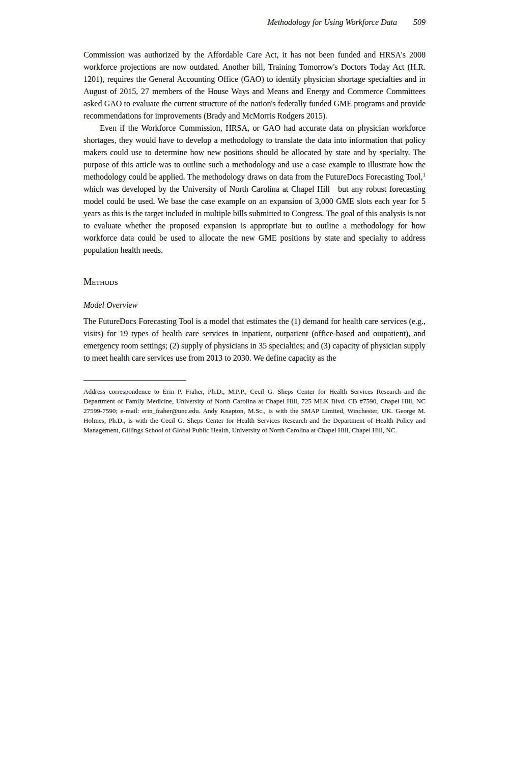Methodology for Using Workforce Data 509
Commission was authorized by the Affordable Care Act, it has not been funded and HRSA's 2008 workforce projections are now outdated. Another bill, Training Tomorrow's Doctors Today Act (H.R. 1201), requires the General Accounting Office (GAO) to identify physician shortage specialties and in August of 2015, 27 members of the House Ways and Means and Energy and Commerce Committees asked GAO to evaluate the current structure of the nation's federally funded GME programs and provide recommendations for improvements (Brady and McMorris Rodgers 2015).
Even if the Workforce Commission, HRSA, or GAO had accurate data on physician workforce shortages, they would have to develop a methodology to translate the data into information that policy makers could use to determine how new positions should be allocated by state and by specialty. The purpose of this article was to outline such a methodology and use a case example to illustrate how the methodology could be applied. The methodology draws on data from the FutureDocs Forecasting Tool,1 which was developed by the University of North Carolina at Chapel Hill—but any robust forecasting model could be used. We base the case example on an expansion of 3,000 GME slots each year for 5 years as this is the target included in multiple bills submitted to Congress. The goal of this analysis is not to evaluate whether the proposed expansion is appropriate but to outline a methodology for how workforce data could be used to allocate the new GME positions by state and specialty to address population health needs.
Methods
Model Overview
The FutureDocs Forecasting Tool is a model that estimates the (1) demand for health care services (e.g., visits) for 19 types of health care services in inpatient, outpatient (office-based and outpatient), and emergency room settings; (2) supply of physicians in 35 specialties; and (3) capacity of physician supply to meet health care services use from 2013 to 2030. We define capacity as the
Address correspondence to Erin P. Fraher, Ph.D., M.P.P., Cecil G. Sheps Center for Health Services Research and the Department of Family Medicine, University of North Carolina at Chapel Hill, 725 MLK Blvd. CB #7590, Chapel Hill, NC 27599-7590; e-mail: erin_fraher@unc.edu. Andy Knapton, M.Sc., is with the SMAP Limited, Winchester, UK. George M. Holmes, Ph.D., is with the Cecil G. Sheps Center for Health Services Research and the Department of Health Policy and Management, Gillings School of Global Public Health, University of North Carolina at Chapel Hill, Chapel Hill, NC.